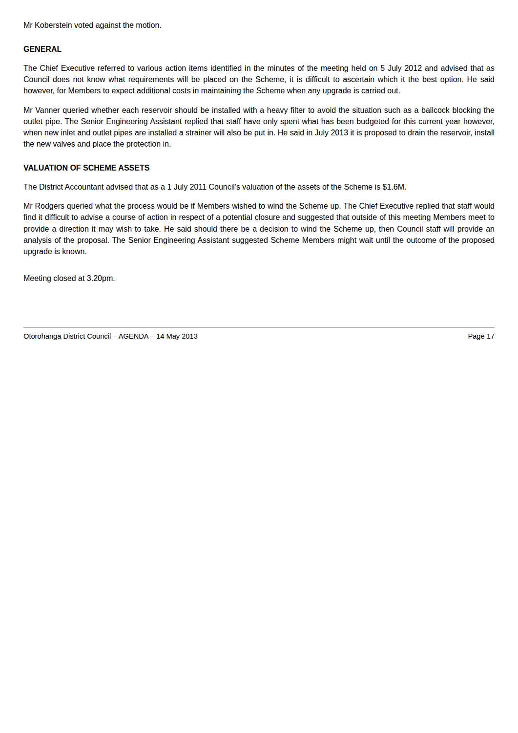Mr Koberstein voted against the motion.
General
The Chief Executive referred to various action items identified in the minutes of the meeting held on 5 July 2012 and advised that as Council does not know what requirements will be placed on the Scheme, it is difficult to ascertain which it the best option. He said however, for Members to expect additional costs in maintaining the Scheme when any upgrade is carried out.
Mr Vanner queried whether each reservoir should be installed with a heavy filter to avoid the situation such as a ballcock blocking the outlet pipe. The Senior Engineering Assistant replied that staff have only spent what has been budgeted for this current year however, when new inlet and outlet pipes are installed a strainer will also be put in. He said in July 2013 it is proposed to drain the reservoir, install the new valves and place the protection in.
Valuation of Scheme Assets
The District Accountant advised that as a 1 July 2011 Council's valuation of the assets of the Scheme is $1.6M.
Mr Rodgers queried what the process would be if Members wished to wind the Scheme up. The Chief Executive replied that staff would find it difficult to advise a course of action in respect of a potential closure and suggested that outside of this meeting Members meet to provide a direction it may wish to take. He said should there be a decision to wind the Scheme up, then Council staff will provide an analysis of the proposal. The Senior Engineering Assistant suggested Scheme Members might wait until the outcome of the proposed upgrade is known.
Meeting closed at 3.20pm.
Otorohanga District Council – AGENDA – 14 May 2013 Page 17